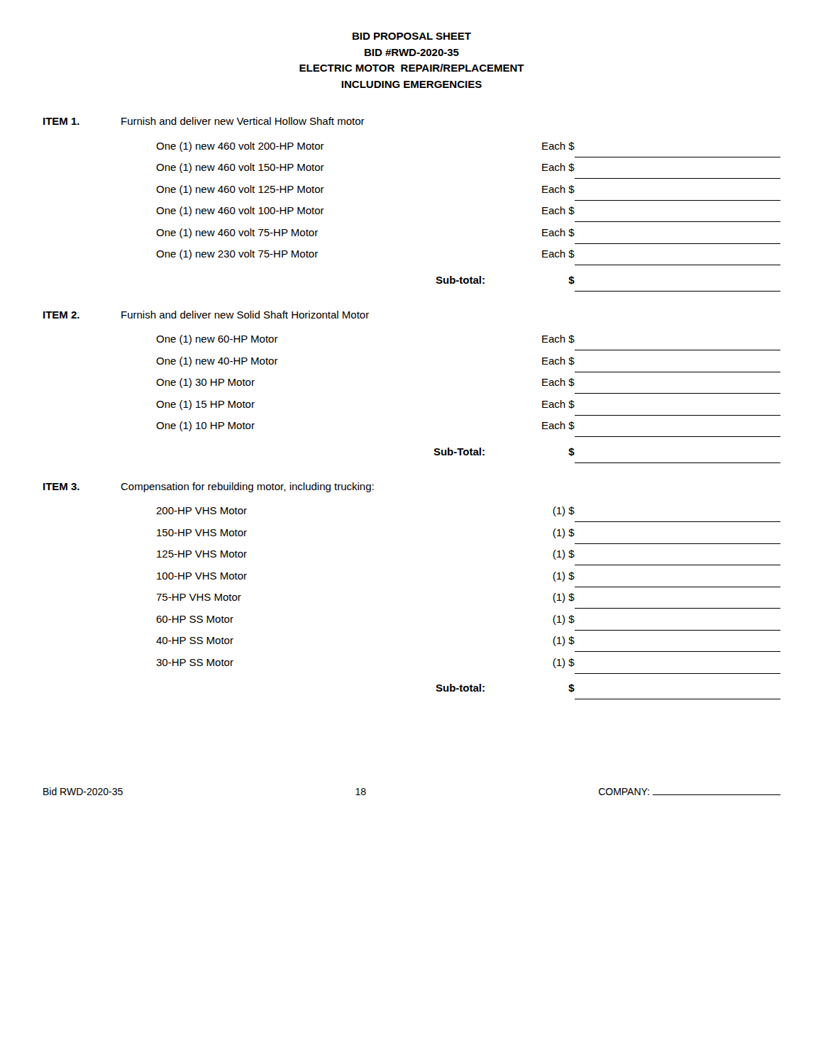BID PROPOSAL SHEET
BID #RWD-2020-35
ELECTRIC MOTOR REPAIR/REPLACEMENT
INCLUDING EMERGENCIES
ITEM 1. Furnish and deliver new Vertical Hollow Shaft motor
| One (1) new 460 volt 200-HP Motor | Each $ | |
| One (1) new 460 volt 150-HP Motor | Each $ | |
| One (1) new 460 volt 125-HP Motor | Each $ | |
| One (1) new 460 volt 100-HP Motor | Each $ | |
| One (1) new 460 volt 75-HP Motor | Each $ | |
| One (1) new 230 volt 75-HP Motor | Each $ | |
| Sub-total: | $ | |
ITEM 2. Furnish and deliver new Solid Shaft Horizontal Motor
| One (1) new 60-HP Motor | Each $ | |
| One (1) new 40-HP Motor | Each $ | |
| One (1) 30 HP Motor | Each $ | |
| One (1) 15 HP Motor | Each $ | |
| One (1) 10 HP Motor | Each $ | |
| Sub-Total: | $ | |
ITEM 3. Compensation for rebuilding motor, including trucking:
| 200-HP VHS Motor | (1) $ | |
| 150-HP VHS Motor | (1) $ | |
| 125-HP VHS Motor | (1) $ | |
| 100-HP VHS Motor | (1) $ | |
| 75-HP VHS Motor | (1) $ | |
| 60-HP SS Motor | (1) $ | |
| 40-HP SS Motor | (1) $ | |
| 30-HP SS Motor | (1) $ | |
| Sub-total: | $ | |
Bid RWD-2020-35
18
COMPANY: